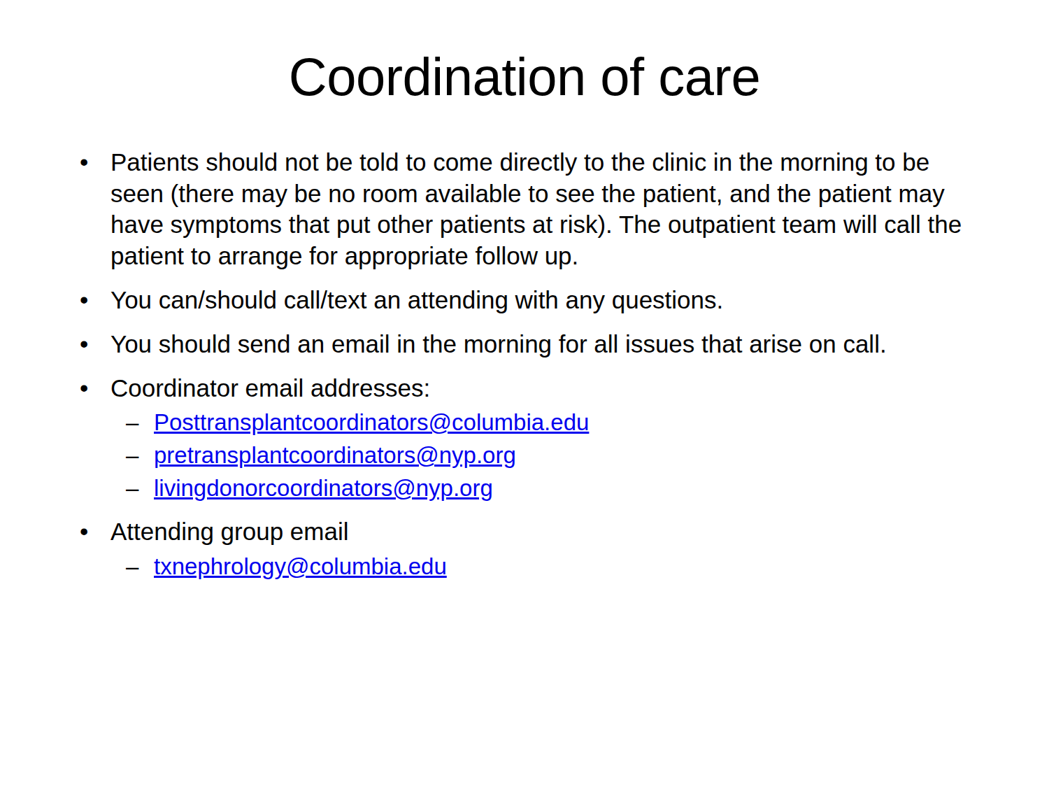Coordination of care
Patients should not be told to come directly to the clinic in the morning to be seen (there may be no room available to see the patient, and the patient may have symptoms that put other patients at risk). The outpatient team will call the patient to arrange for appropriate follow up.
You can/should call/text an attending with any questions.
You should send an email in the morning for all issues that arise on call.
Coordinator email addresses:
Posttransplantcoordinators@columbia.edu
pretransplantcoordinators@nyp.org
livingdonorcoordinators@nyp.org
Attending group email
txnephrology@columbia.edu